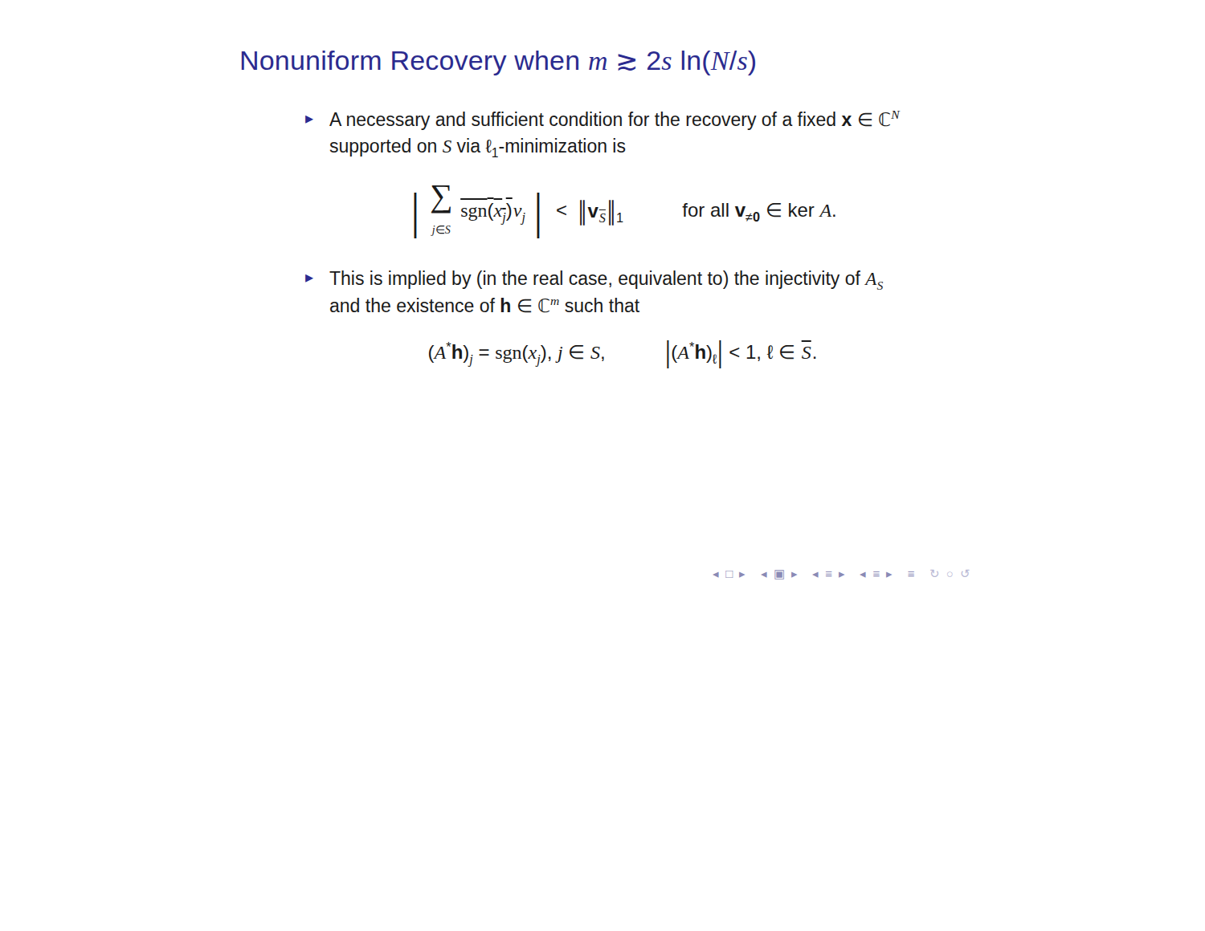Nonuniform Recovery when m ≳ 2s ln(N/s)
A necessary and sufficient condition for the recovery of a fixed x ∈ ℂN supported on S via ℓ1-minimization is
| ∑
j∈S sgn(xj) vj | < ∥vS∥1 for all v≠0 ∈ ker A.
This is implied by (in the real case, equivalent to) the injectivity of AS and the existence of h ∈ ℂm such that
(A*h)j = sgn(xj), j ∈ S, |(A*h)ℓ| < 1, ℓ ∈ S.
◂ □ ▸ ◂ ▣ ▸ ◂ ≡ ▸ ◂ ≡ ▸ ≡ ↻ ○ ↺